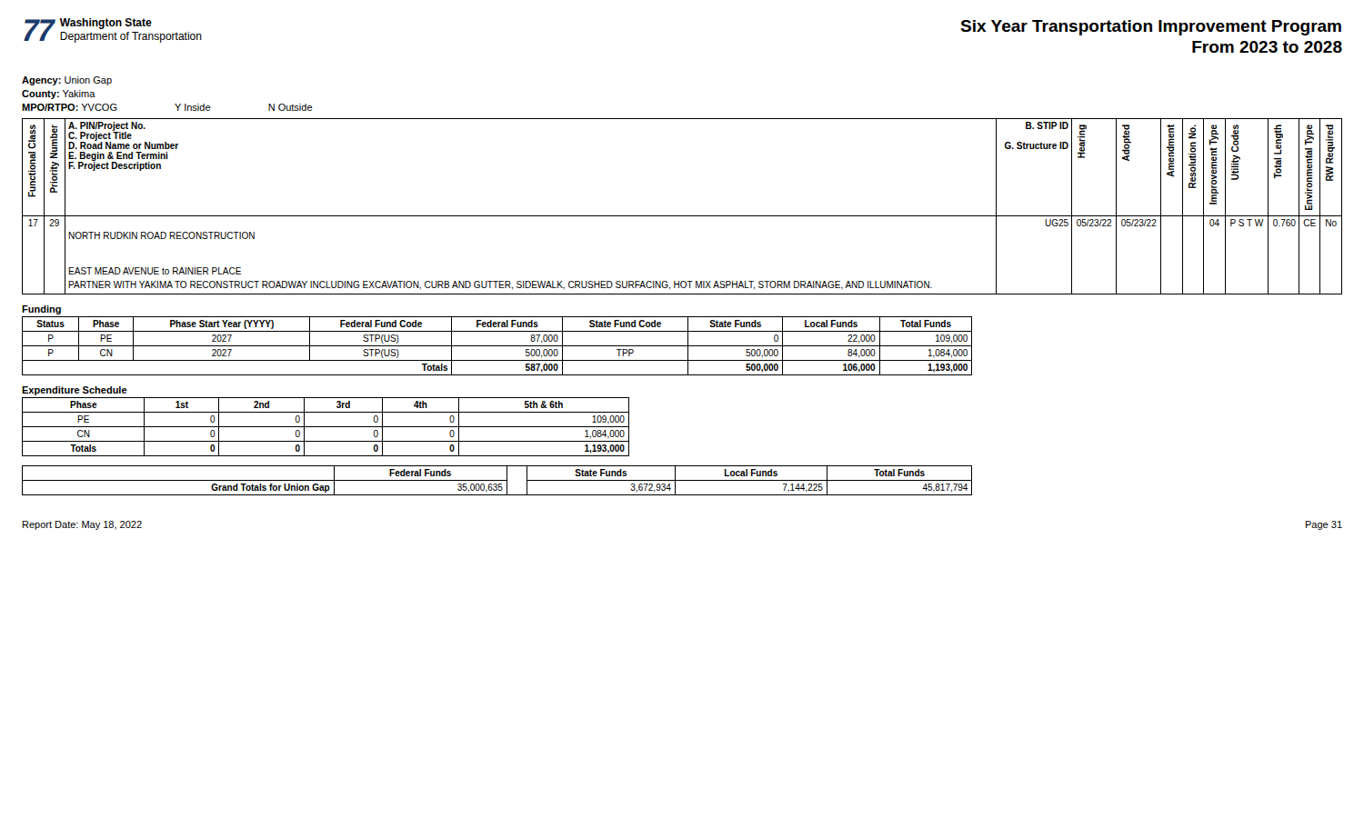77
Washington State
Department of Transportation
Six Year Transportation Improvement Program
From 2023 to 2028
Agency: Union Gap
County: Yakima
MPO/RTPO: YVCOG Y Inside N Outside
| Functional Class | Priority Number | A. PIN/Project No. C. Project Title D. Road Name or Number E. Begin & End Termini F. Project Description | B. STIP ID G. Structure ID | Hearing | Adopted | Amendment | Resolution No. | Improvement Type | Utility Codes | Total Length | Environmental Type | RW Required |
| --- | --- | --- | --- | --- | --- | --- | --- | --- | --- | --- | --- | --- |
| 17 | 29 | NORTH RUDKIN ROAD RECONSTRUCTION EAST MEAD AVENUE to RAINIER PLACE PARTNER WITH YAKIMA TO RECONSTRUCT ROADWAY INCLUDING EXCAVATION, CURB AND GUTTER, SIDEWALK, CRUSHED SURFACING, HOT MIX ASPHALT, STORM DRAINAGE, AND ILLUMINATION. | UG25 | 05/23/22 | 05/23/22 | | | 04 | P S T W | 0.760 | CE | No |
Funding
| Status | Phase | Phase Start Year (YYYY) | Federal Fund Code | Federal Funds | State Fund Code | State Funds | Local Funds | Total Funds |
| --- | --- | --- | --- | --- | --- | --- | --- | --- |
| P | PE | 2027 | STP(US) | 87,000 | | 0 | 22,000 | 109,000 |
| P | CN | 2027 | STP(US) | 500,000 | TPP | 500,000 | 84,000 | 1,084,000 |
| Totals | 587,000 | | 500,000 | 106,000 | 1,193,000 |
Expenditure Schedule
| Phase | 1st | 2nd | 3rd | 4th | 5th & 6th |
| --- | --- | --- | --- | --- | --- |
| PE | 0 | 0 | 0 | 0 | 109,000 |
| CN | 0 | 0 | 0 | 0 | 1,084,000 |
| Totals | 0 | 0 | 0 | 0 | 1,193,000 |
| | Federal Funds | | State Funds | Local Funds | Total Funds |
| --- | --- | --- | --- | --- | --- |
| Grand Totals for Union Gap | 35,000,635 | | 3,672,934 | 7,144,225 | 45,817,794 |
Report Date: May 18, 2022
Page 31